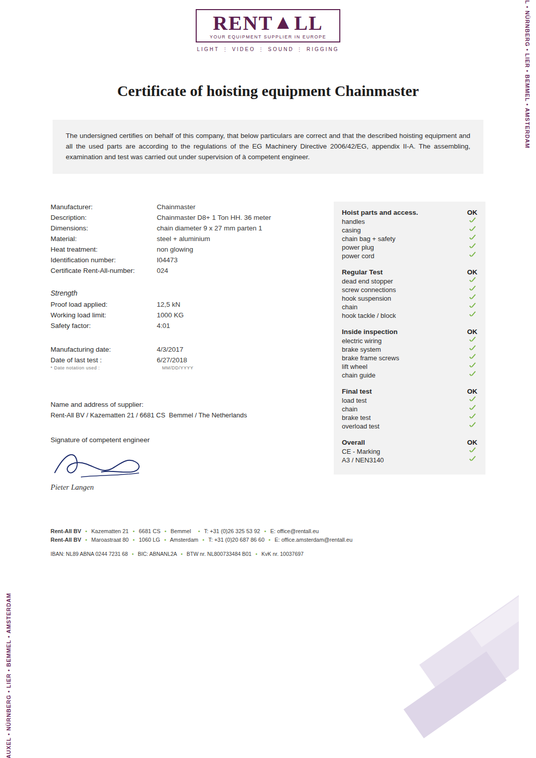BEMMEL • AMSTERDAM • CASTROP-RAUXEL • NÜRNBERG • LIER • BEMMEL • AMSTERDAM
AMSTERDAM • CASTROP-RAUXEL • NÜRNBERG • LIER • BEMMEL • AMSTERDAM
RENT▲LL
Your equipment supplier in Europe
LIGHT⋮VIDEO⋮SOUND⋮RIGGING
Certificate of hoisting equipment Chainmaster
The undersigned certifies on behalf of this company, that below particulars are correct and that the described hoisting equipment and all the used parts are according to the regulations of the EG Machinery Directive 2006/42/EG, appendix II-A. The assembling, examination and test was carried out under supervision of à competent engineer.
Hoist parts and access. OK
handles
casing
chain bag + safety
power plug
power cord
Regular Test OK
dead end stopper
screw connections
hook suspension
chain
hook tackle / block
Inside inspection OK
electric wiring
brake system
brake frame screws
lift wheel
chain guide
Final test OK
load test
chain
brake test
overload test
Overall OK
CE - Marking
A3 / NEN3140
| Manufacturer: | Chainmaster |
| Description: | Chainmaster D8+ 1 Ton HH. 36 meter |
| Dimensions: | chain diameter 9 x 27 mm parten 1 |
| Material: | steel + aluminium |
| Heat treatment: | non glowing |
| Identification number: | I04473 |
| Certificate Rent-All-number: | 024 |
Strength
| Proof load applied: | 12,5 kN |
| Working load limit: | 1000 KG |
| Safety factor: | 4:01 |
| Manufacturing date: | 4/3/2017 |
| Date of last test : | 6/27/2018 |
* Date notation used : MM/DD/YYYY
Name and address of supplier:
Rent-All BV / Kazematten 21 / 6681 CS Bemmel / The Netherlands
Signature of competent engineer
Pieter Langen
Rent-All BV • Kazematten 21 • 6681 CS • Bemmel • T: +31 (0)26 325 53 92 • E: office@rentall.eu
Rent-All BV • Maroastraat 80 • 1060 LG • Amsterdam • T: +31 (0)20 687 86 60 • E: office.amsterdam@rentall.eu
IBAN: NL89 ABNA 0244 7231 68 • BIC: ABNANL2A • BTW nr. NL800733484 B01 • KvK nr. 10037697